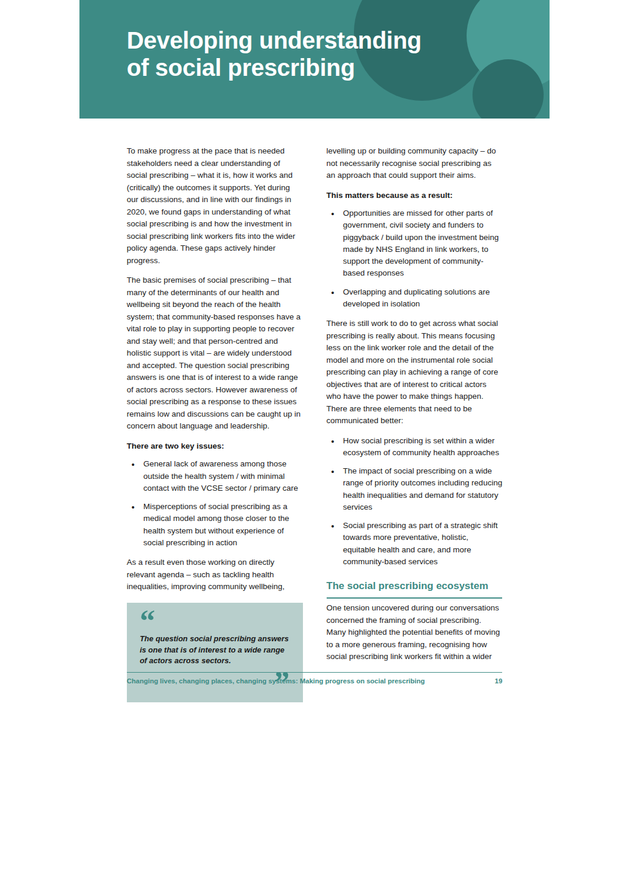Developing understanding
of social prescribing
To make progress at the pace that is needed stakeholders need a clear understanding of social prescribing – what it is, how it works and (critically) the outcomes it supports. Yet during our discussions, and in line with our findings in 2020, we found gaps in understanding of what social prescribing is and how the investment in social prescribing link workers fits into the wider policy agenda. These gaps actively hinder progress.
The basic premises of social prescribing – that many of the determinants of our health and wellbeing sit beyond the reach of the health system; that community-based responses have a vital role to play in supporting people to recover and stay well; and that person-centred and holistic support is vital – are widely understood and accepted. The question social prescribing answers is one that is of interest to a wide range of actors across sectors. However awareness of social prescribing as a response to these issues remains low and discussions can be caught up in concern about language and leadership.
There are two key issues:
General lack of awareness among those outside the health system / with minimal contact with the VCSE sector / primary care
Misperceptions of social prescribing as a medical model among those closer to the health system but without experience of social prescribing in action
As a result even those working on directly relevant agenda – such as tackling health inequalities, improving community wellbeing,
“
The question social prescribing answers is one that is of interest to a wide range of actors across sectors.
”
levelling up or building community capacity – do not necessarily recognise social prescribing as an approach that could support their aims.
This matters because as a result:
Opportunities are missed for other parts of government, civil society and funders to piggyback / build upon the investment being made by NHS England in link workers, to support the development of community-based responses
Overlapping and duplicating solutions are developed in isolation
There is still work to do to get across what social prescribing is really about. This means focusing less on the link worker role and the detail of the model and more on the instrumental role social prescribing can play in achieving a range of core objectives that are of interest to critical actors who have the power to make things happen. There are three elements that need to be communicated better:
How social prescribing is set within a wider ecosystem of community health approaches
The impact of social prescribing on a wide range of priority outcomes including reducing health inequalities and demand for statutory services
Social prescribing as part of a strategic shift towards more preventative, holistic, equitable health and care, and more community-based services
The social prescribing ecosystem
One tension uncovered during our conversations concerned the framing of social prescribing. Many highlighted the potential benefits of moving to a more generous framing, recognising how social prescribing link workers fit within a wider
Changing lives, changing places, changing systems: Making progress on social prescribing 19